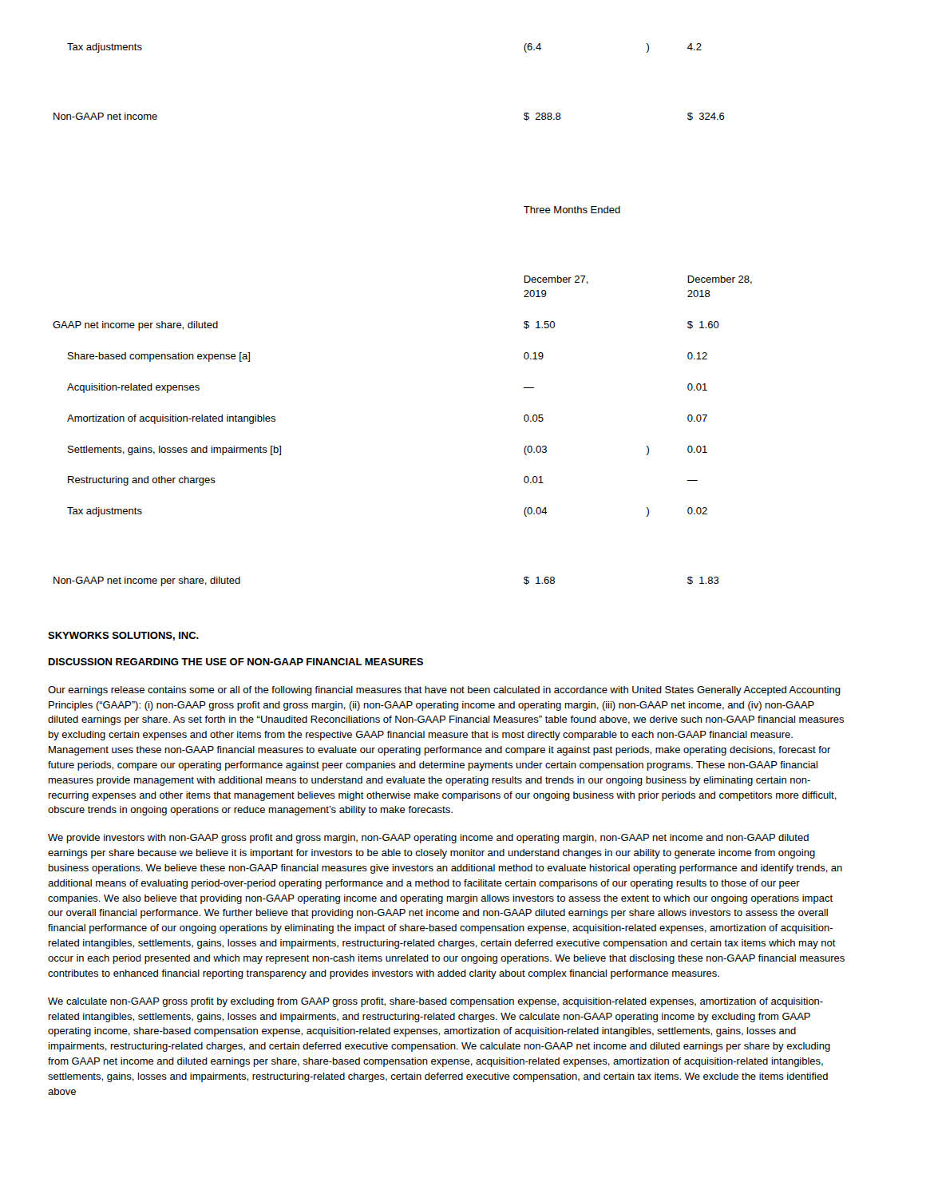| Tax adjustments | (6.4 | ) | 4.2 | |
| Non-GAAP net income | $ 288.8 | | $ 324.6 | |
| | Three Months Ended |
| --- | --- |
| | December 27, 2019 | | December 28, 2018 | |
| GAAP net income per share, diluted | $ 1.50 | | $ 1.60 | |
| Share-based compensation expense [a] | 0.19 | | 0.12 | |
| Acquisition-related expenses | — | | 0.01 | |
| Amortization of acquisition-related intangibles | 0.05 | | 0.07 | |
| Settlements, gains, losses and impairments [b] | (0.03 | ) | 0.01 | |
| Restructuring and other charges | 0.01 | | — | |
| Tax adjustments | (0.04 | ) | 0.02 | |
| Non-GAAP net income per share, diluted | $ 1.68 | | $ 1.83 | |
SKYWORKS SOLUTIONS, INC.
DISCUSSION REGARDING THE USE OF NON-GAAP FINANCIAL MEASURES
Our earnings release contains some or all of the following financial measures that have not been calculated in accordance with United States Generally Accepted Accounting Principles (“GAAP”): (i) non-GAAP gross profit and gross margin, (ii) non-GAAP operating income and operating margin, (iii) non-GAAP net income, and (iv) non-GAAP diluted earnings per share. As set forth in the “Unaudited Reconciliations of Non-GAAP Financial Measures” table found above, we derive such non-GAAP financial measures by excluding certain expenses and other items from the respective GAAP financial measure that is most directly comparable to each non-GAAP financial measure. Management uses these non-GAAP financial measures to evaluate our operating performance and compare it against past periods, make operating decisions, forecast for future periods, compare our operating performance against peer companies and determine payments under certain compensation programs. These non-GAAP financial measures provide management with additional means to understand and evaluate the operating results and trends in our ongoing business by eliminating certain non-recurring expenses and other items that management believes might otherwise make comparisons of our ongoing business with prior periods and competitors more difficult, obscure trends in ongoing operations or reduce management’s ability to make forecasts.
We provide investors with non-GAAP gross profit and gross margin, non-GAAP operating income and operating margin, non-GAAP net income and non-GAAP diluted earnings per share because we believe it is important for investors to be able to closely monitor and understand changes in our ability to generate income from ongoing business operations. We believe these non-GAAP financial measures give investors an additional method to evaluate historical operating performance and identify trends, an additional means of evaluating period-over-period operating performance and a method to facilitate certain comparisons of our operating results to those of our peer companies. We also believe that providing non-GAAP operating income and operating margin allows investors to assess the extent to which our ongoing operations impact our overall financial performance. We further believe that providing non-GAAP net income and non-GAAP diluted earnings per share allows investors to assess the overall financial performance of our ongoing operations by eliminating the impact of share-based compensation expense, acquisition-related expenses, amortization of acquisition-related intangibles, settlements, gains, losses and impairments, restructuring-related charges, certain deferred executive compensation and certain tax items which may not occur in each period presented and which may represent non-cash items unrelated to our ongoing operations. We believe that disclosing these non-GAAP financial measures contributes to enhanced financial reporting transparency and provides investors with added clarity about complex financial performance measures.
We calculate non-GAAP gross profit by excluding from GAAP gross profit, share-based compensation expense, acquisition-related expenses, amortization of acquisition-related intangibles, settlements, gains, losses and impairments, and restructuring-related charges. We calculate non-GAAP operating income by excluding from GAAP operating income, share-based compensation expense, acquisition-related expenses, amortization of acquisition-related intangibles, settlements, gains, losses and impairments, restructuring-related charges, and certain deferred executive compensation. We calculate non-GAAP net income and diluted earnings per share by excluding from GAAP net income and diluted earnings per share, share-based compensation expense, acquisition-related expenses, amortization of acquisition-related intangibles, settlements, gains, losses and impairments, restructuring-related charges, certain deferred executive compensation, and certain tax items. We exclude the items identified above